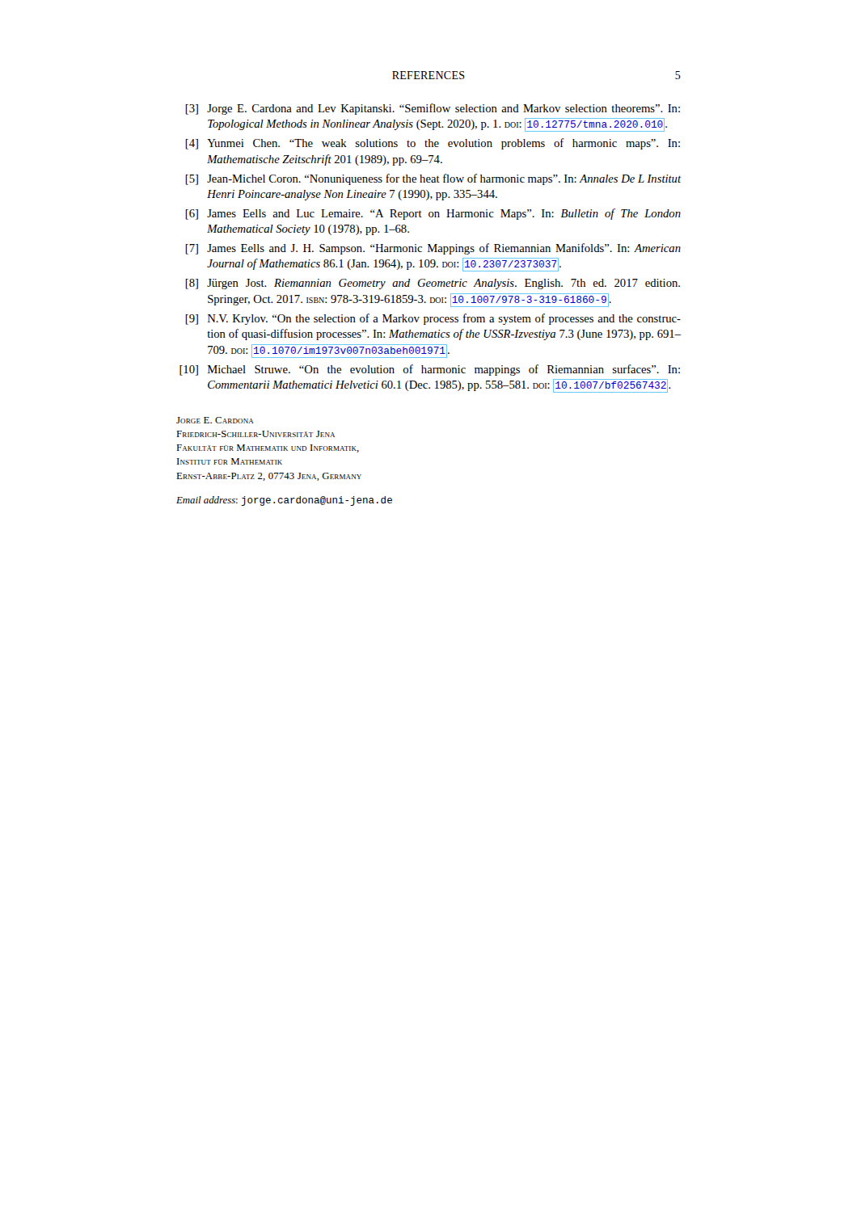REFERENCES 5
[3] Jorge E. Cardona and Lev Kapitanski. “Semiflow selection and Markov selection theorems”. In: Topological Methods in Nonlinear Analysis (Sept. 2020), p. 1. doi: 10.12775/tmna.2020.010.
[4] Yunmei Chen. “The weak solutions to the evolution problems of harmonic maps”. In: Mathematische Zeitschrift 201 (1989), pp. 69–74.
[5] Jean-Michel Coron. “Nonuniqueness for the heat flow of harmonic maps”. In: Annales De L Institut Henri Poincare-analyse Non Lineaire 7 (1990), pp. 335–344.
[6] James Eells and Luc Lemaire. “A Report on Harmonic Maps”. In: Bulletin of The London Mathematical Society 10 (1978), pp. 1–68.
[7] James Eells and J. H. Sampson. “Harmonic Mappings of Riemannian Manifolds”. In: American Journal of Mathematics 86.1 (Jan. 1964), p. 109. doi: 10.2307/2373037.
[8] Jürgen Jost. Riemannian Geometry and Geometric Analysis. English. 7th ed. 2017 edition. Springer, Oct. 2017. isbn: 978-3-319-61859-3. doi: 10.1007/978-3-319-61860-9.
[9] N.V. Krylov. “On the selection of a Markov process from a system of processes and the construction of quasi-diffusion processes”. In: Mathematics of the USSR-Izvestiya 7.3 (June 1973), pp. 691–709. doi: 10.1070/im1973v007n03abeh001971.
[10] Michael Struwe. “On the evolution of harmonic mappings of Riemannian surfaces”. In: Commentarii Mathematici Helvetici 60.1 (Dec. 1985), pp. 558–581. doi: 10.1007/bf02567432.
Jorge E. Cardona
Friedrich-Schiller-Universität Jena
Fakultät für Mathematik und Informatik,
Institut für Mathematik
Ernst-Abbe-Platz 2, 07743 Jena, Germany
Email address: jorge.cardona@uni-jena.de